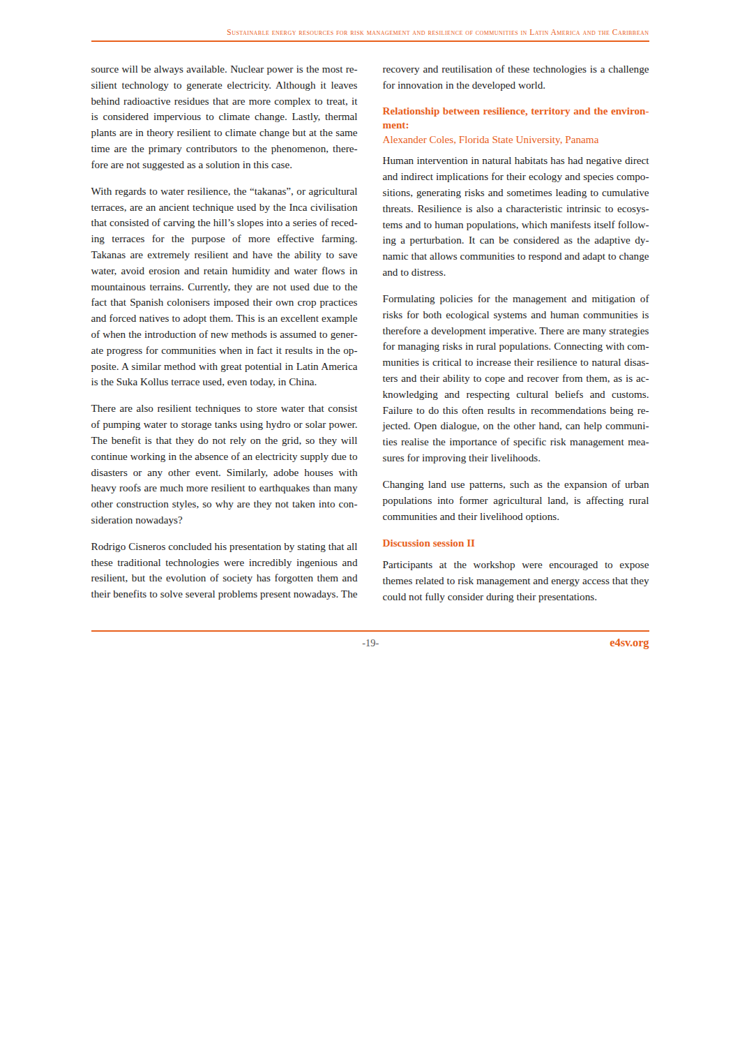Sustainable energy resources for risk management and resilience of communities in Latin America and the Caribbean
source will be always available. Nuclear power is the most resilient technology to generate electricity. Although it leaves behind radioactive residues that are more complex to treat, it is considered impervious to climate change. Lastly, thermal plants are in theory resilient to climate change but at the same time are the primary contributors to the phenomenon, therefore are not suggested as a solution in this case.
With regards to water resilience, the “takanas”, or agricultural terraces, are an ancient technique used by the Inca civilisation that consisted of carving the hill’s slopes into a series of receding terraces for the purpose of more effective farming. Takanas are extremely resilient and have the ability to save water, avoid erosion and retain humidity and water flows in mountainous terrains. Currently, they are not used due to the fact that Spanish colonisers imposed their own crop practices and forced natives to adopt them. This is an excellent example of when the introduction of new methods is assumed to generate progress for communities when in fact it results in the opposite. A similar method with great potential in Latin America is the Suka Kollus terrace used, even today, in China.
There are also resilient techniques to store water that consist of pumping water to storage tanks using hydro or solar power. The benefit is that they do not rely on the grid, so they will continue working in the absence of an electricity supply due to disasters or any other event. Similarly, adobe houses with heavy roofs are much more resilient to earthquakes than many other construction styles, so why are they not taken into consideration nowadays?
Rodrigo Cisneros concluded his presentation by stating that all these traditional technologies were incredibly ingenious and resilient, but the evolution of society has forgotten them and their benefits to solve several problems present nowadays. The recovery and reutilisation of these technologies is a challenge for innovation in the developed world.
Relationship between resilience, territory and the environment:
Alexander Coles, Florida State University, Panama
Human intervention in natural habitats has had negative direct and indirect implications for their ecology and species compositions, generating risks and sometimes leading to cumulative threats. Resilience is also a characteristic intrinsic to ecosystems and to human populations, which manifests itself following a perturbation. It can be considered as the adaptive dynamic that allows communities to respond and adapt to change and to distress.
Formulating policies for the management and mitigation of risks for both ecological systems and human communities is therefore a development imperative. There are many strategies for managing risks in rural populations. Connecting with communities is critical to increase their resilience to natural disasters and their ability to cope and recover from them, as is acknowledging and respecting cultural beliefs and customs. Failure to do this often results in recommendations being rejected. Open dialogue, on the other hand, can help communities realise the importance of specific risk management measures for improving their livelihoods.
Changing land use patterns, such as the expansion of urban populations into former agricultural land, is affecting rural communities and their livelihood options.
Discussion session II
Participants at the workshop were encouraged to expose themes related to risk management and energy access that they could not fully consider during their presentations.
-19-
e4sv.org